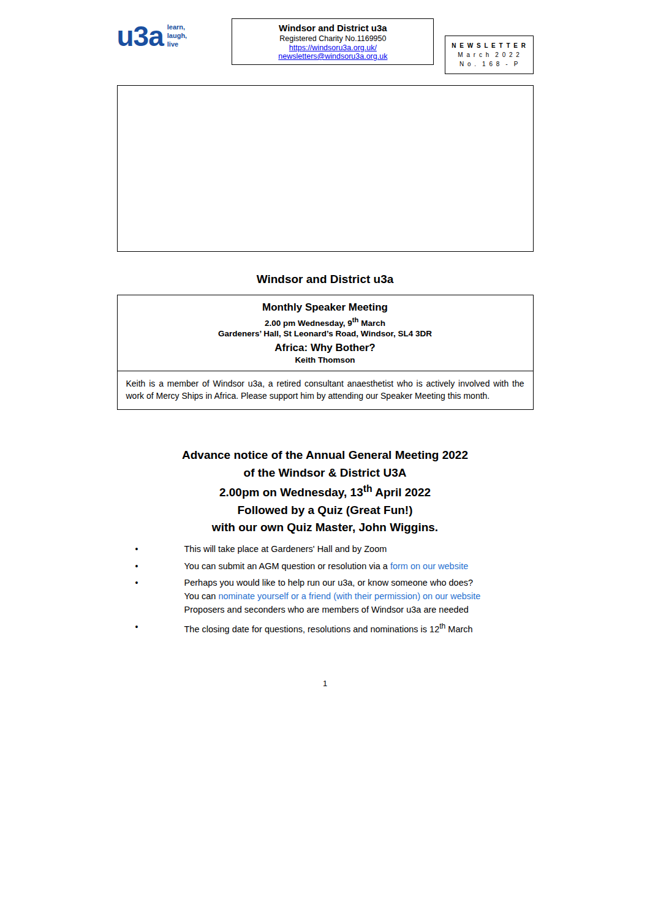u3a learn,
laugh,
live
Windsor and District u3a
Registered Charity No.1169950
https://windsoru3a.org.uk/ newsletters@windsoru3a.org.uk
N E W S L E T T E R
M a r c h 2 0 2 2
N o . 1 6 8 - P
Windsor and District u3a
Monthly Speaker Meeting
2.00 pm Wednesday, 9th March
Gardeners’ Hall, St Leonard’s Road, Windsor, SL4 3DR
Africa: Why Bother?
Keith Thomson
Keith is a member of Windsor u3a, a retired consultant anaesthetist who is actively involved with the work of Mercy Ships in Africa. Please support him by attending our Speaker Meeting this month.
Advance notice of the Annual General Meeting 2022
of the Windsor & District U3A
2.00pm on Wednesday, 13th April 2022
Followed by a Quiz (Great Fun!)
with our own Quiz Master, John Wiggins.
This will take place at Gardeners' Hall and by Zoom
You can submit an AGM question or resolution via a form on our website
Perhaps you would like to help run our u3a, or know someone who does? You can nominate yourself or a friend (with their permission) on our website Proposers and seconders who are members of Windsor u3a are needed
The closing date for questions, resolutions and nominations is 12th March
1